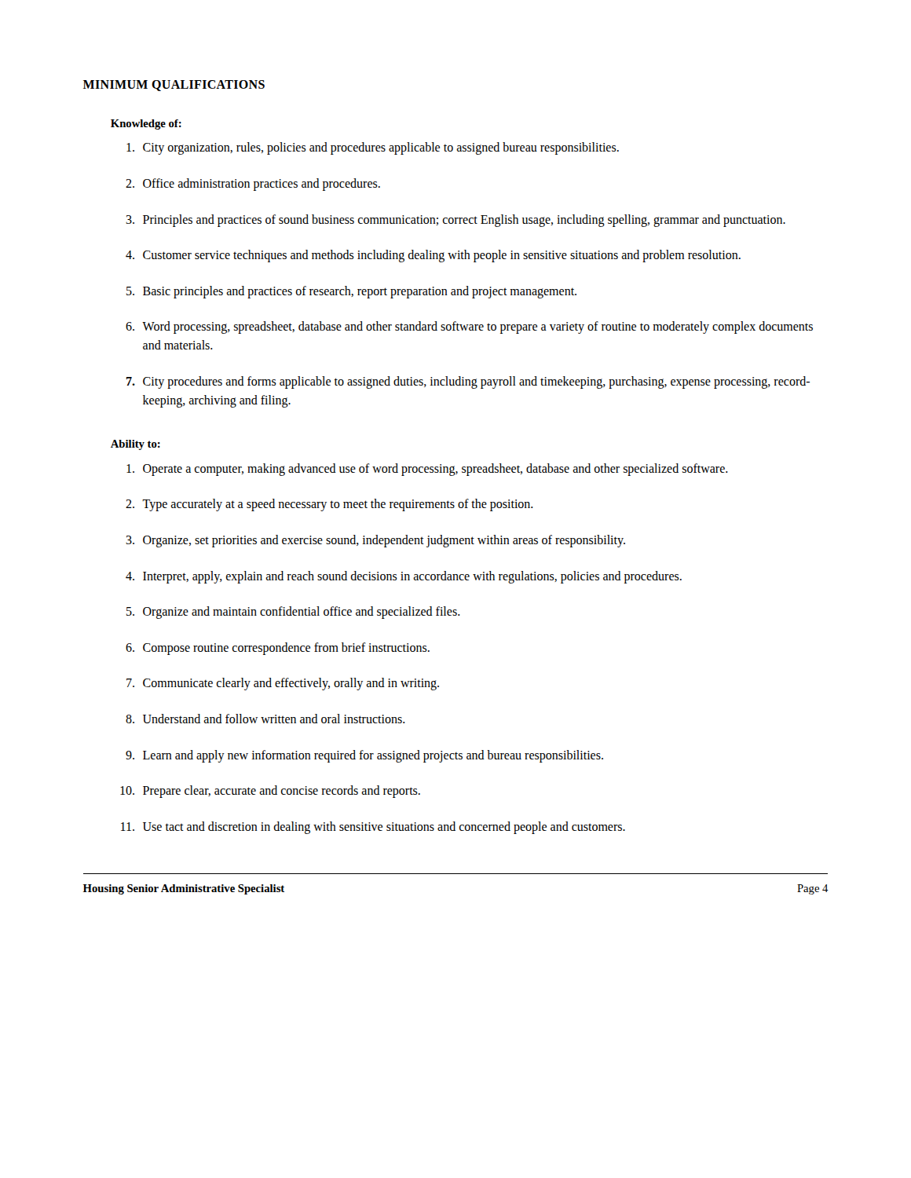MINIMUM QUALIFICATIONS
Knowledge of:
City organization, rules, policies and procedures applicable to assigned bureau responsibilities.
Office administration practices and procedures.
Principles and practices of sound business communication; correct English usage, including spelling, grammar and punctuation.
Customer service techniques and methods including dealing with people in sensitive situations and problem resolution.
Basic principles and practices of research, report preparation and project management.
Word processing, spreadsheet, database and other standard software to prepare a variety of routine to moderately complex documents and materials.
City procedures and forms applicable to assigned duties, including payroll and timekeeping, purchasing, expense processing, record-keeping, archiving and filing.
Ability to:
Operate a computer, making advanced use of word processing, spreadsheet, database and other specialized software.
Type accurately at a speed necessary to meet the requirements of the position.
Organize, set priorities and exercise sound, independent judgment within areas of responsibility.
Interpret, apply, explain and reach sound decisions in accordance with regulations, policies and procedures.
Organize and maintain confidential office and specialized files.
Compose routine correspondence from brief instructions.
Communicate clearly and effectively, orally and in writing.
Understand and follow written and oral instructions.
Learn and apply new information required for assigned projects and bureau responsibilities.
Prepare clear, accurate and concise records and reports.
Use tact and discretion in dealing with sensitive situations and concerned people and customers.
Housing Senior Administrative Specialist Page 4